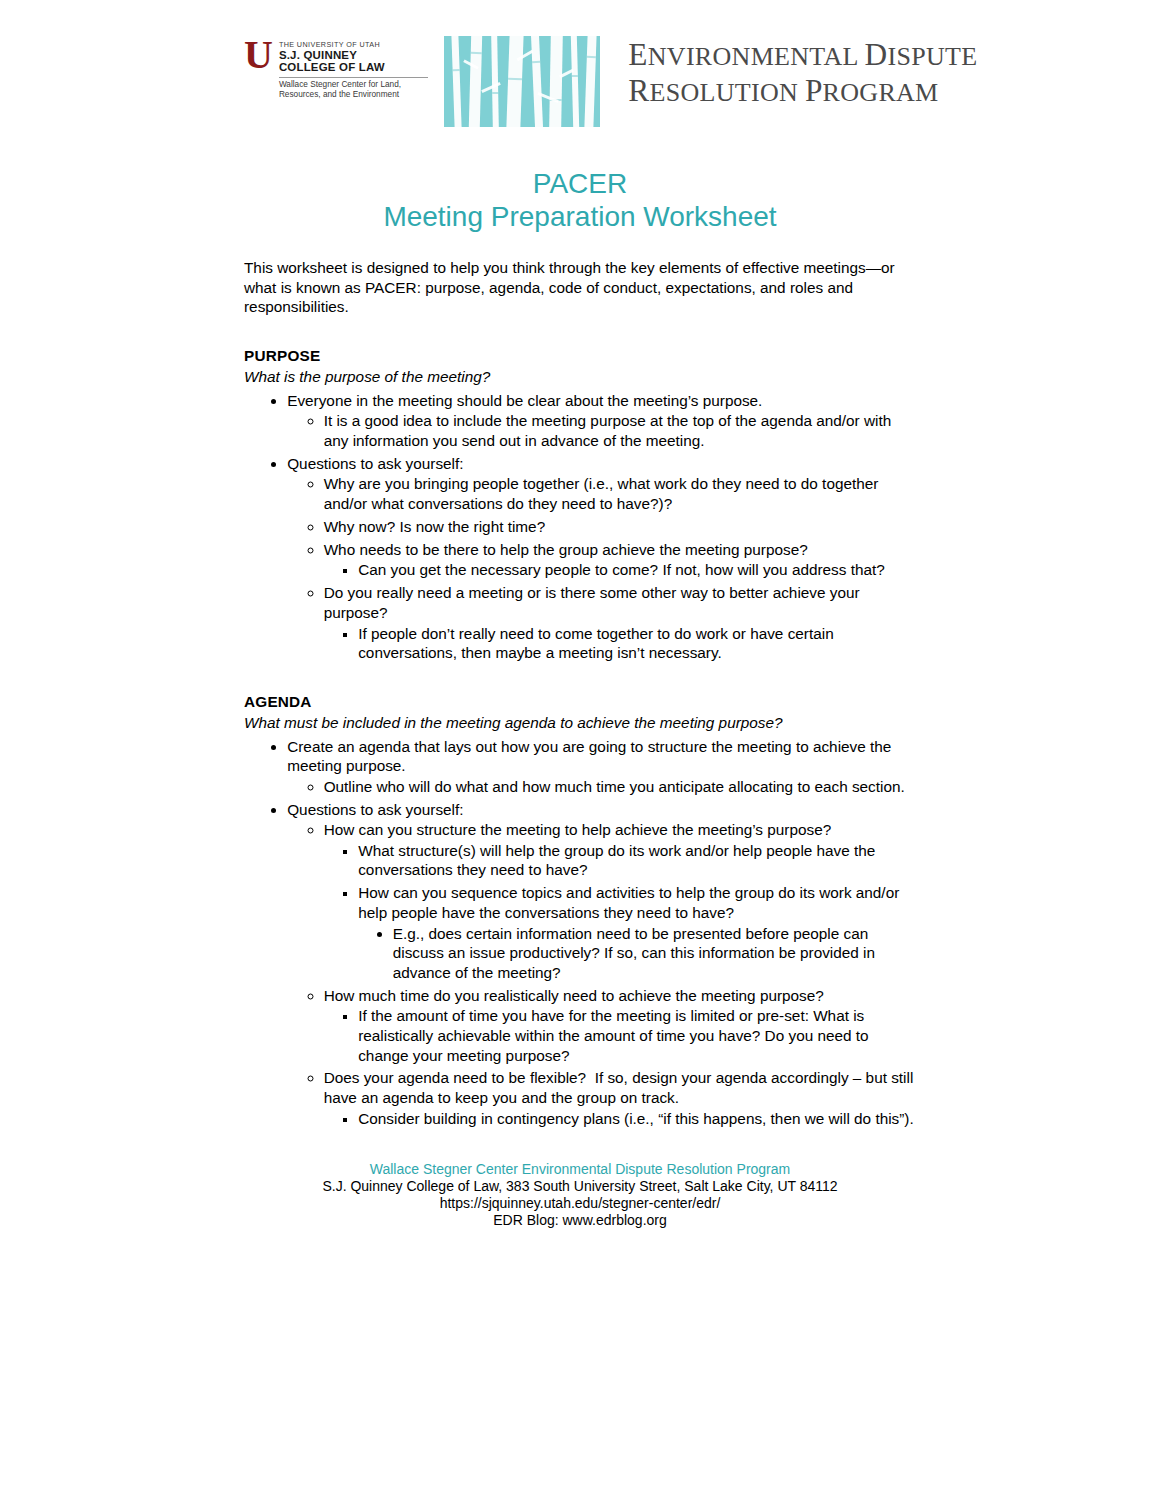U
The University of Utah
S.J. Quinney
College of Law
Wallace Stegner Center for Land,
Resources, and the Environment
ENVIRONMENTAL DISPUTE
RESOLUTION PROGRAM
PACER Meeting Preparation Worksheet
This worksheet is designed to help you think through the key elements of effective meetings—or what is known as PACER: purpose, agenda, code of conduct, expectations, and roles and responsibilities.
PURPOSE
What is the purpose of the meeting?
Everyone in the meeting should be clear about the meeting’s purpose.
It is a good idea to include the meeting purpose at the top of the agenda and/or with any information you send out in advance of the meeting.
Questions to ask yourself:
Why are you bringing people together (i.e., what work do they need to do together and/or what conversations do they need to have?)?
Why now? Is now the right time?
Who needs to be there to help the group achieve the meeting purpose?
Can you get the necessary people to come? If not, how will you address that?
Do you really need a meeting or is there some other way to better achieve your purpose?
If people don’t really need to come together to do work or have certain conversations, then maybe a meeting isn’t necessary.
AGENDA
What must be included in the meeting agenda to achieve the meeting purpose?
Create an agenda that lays out how you are going to structure the meeting to achieve the meeting purpose.
Outline who will do what and how much time you anticipate allocating to each section.
Questions to ask yourself:
How can you structure the meeting to help achieve the meeting’s purpose?
What structure(s) will help the group do its work and/or help people have the conversations they need to have?
How can you sequence topics and activities to help the group do its work and/or help people have the conversations they need to have?
E.g., does certain information need to be presented before people can discuss an issue productively? If so, can this information be provided in advance of the meeting?
How much time do you realistically need to achieve the meeting purpose?
If the amount of time you have for the meeting is limited or pre-set: What is realistically achievable within the amount of time you have? Do you need to change your meeting purpose?
Does your agenda need to be flexible? If so, design your agenda accordingly – but still have an agenda to keep you and the group on track.
Consider building in contingency plans (i.e., “if this happens, then we will do this”).
Wallace Stegner Center Environmental Dispute Resolution Program
S.J. Quinney College of Law, 383 South University Street, Salt Lake City, UT 84112
https://sjquinney.utah.edu/stegner-center/edr/
EDR Blog: www.edrblog.org